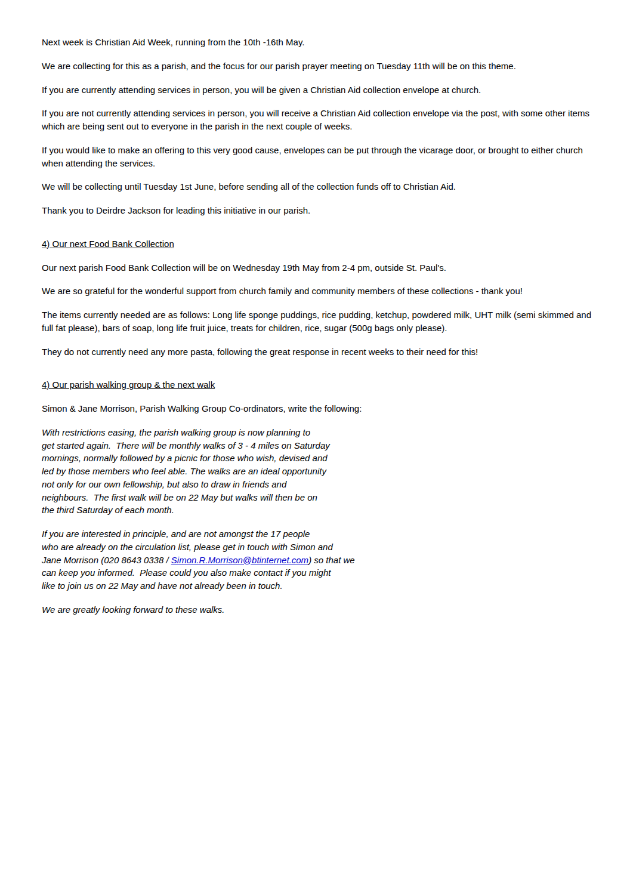Next week is Christian Aid Week, running from the 10th -16th May.
We are collecting for this as a parish, and the focus for our parish prayer meeting on Tuesday 11th will be on this theme.
If you are currently attending services in person, you will be given a Christian Aid collection envelope at church.
If you are not currently attending services in person, you will receive a Christian Aid collection envelope via the post, with some other items which are being sent out to everyone in the parish in the next couple of weeks.
If you would like to make an offering to this very good cause, envelopes can be put through the vicarage door, or brought to either church when attending the services.
We will be collecting until Tuesday 1st June, before sending all of the collection funds off to Christian Aid.
Thank you to Deirdre Jackson for leading this initiative in our parish.
4) Our next Food Bank Collection
Our next parish Food Bank Collection will be on Wednesday 19th May from 2-4 pm, outside St. Paul's.
We are so grateful for the wonderful support from church family and community members of these collections - thank you!
The items currently needed are as follows: Long life sponge puddings, rice pudding, ketchup, powdered milk, UHT milk (semi skimmed and full fat please), bars of soap, long life fruit juice, treats for children, rice, sugar (500g bags only please).
They do not currently need any more pasta, following the great response in recent weeks to their need for this!
4) Our parish walking group & the next walk
Simon & Jane Morrison, Parish Walking Group Co-ordinators, write the following:
With restrictions easing, the parish walking group is now planning to
get started again. There will be monthly walks of 3 - 4 miles on Saturday
mornings, normally followed by a picnic for those who wish, devised and
led by those members who feel able. The walks are an ideal opportunity
not only for our own fellowship, but also to draw in friends and
neighbours. The first walk will be on 22 May but walks will then be on
the third Saturday of each month.
If you are interested in principle, and are not amongst the 17 people
who are already on the circulation list, please get in touch with Simon and
Jane Morrison (020 8643 0338 / Simon.R.Morrison@btinternet.com) so that we
can keep you informed. Please could you also make contact if you might
like to join us on 22 May and have not already been in touch.
We are greatly looking forward to these walks.